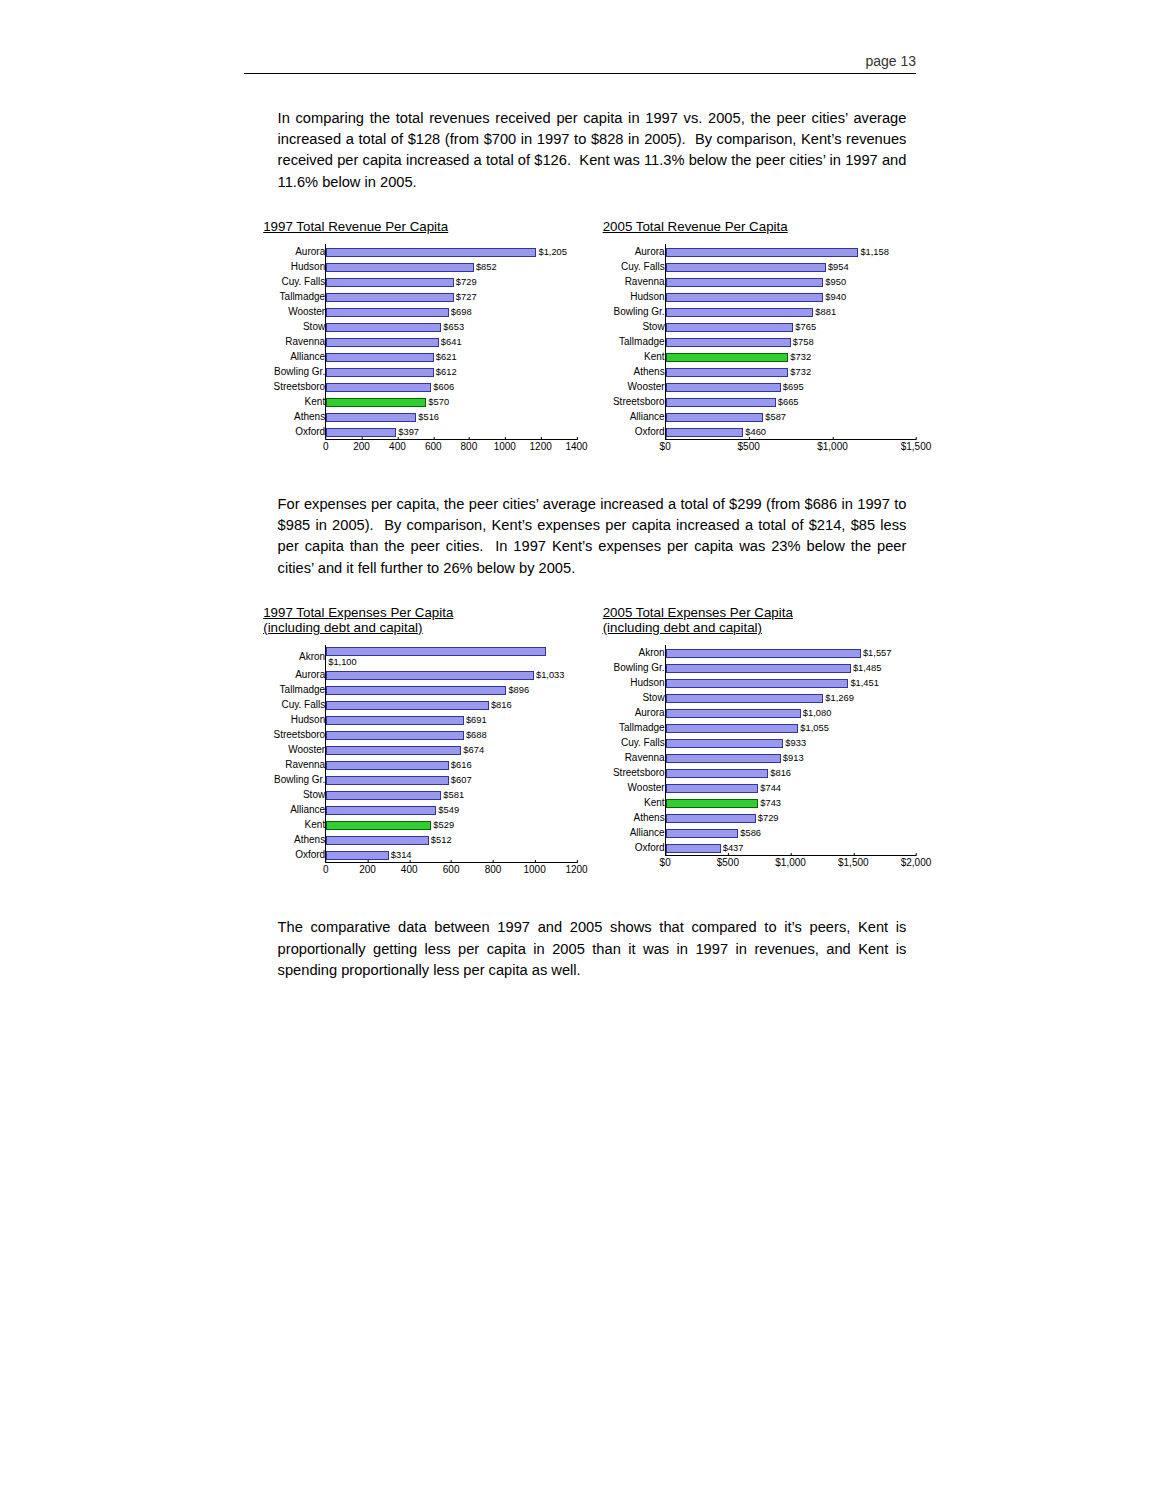page 13
In comparing the total revenues received per capita in 1997 vs. 2005, the peer cities’ average increased a total of $128 (from $700 in 1997 to $828 in 2005). By comparison, Kent’s revenues received per capita increased a total of $126. Kent was 11.3% below the peer cities’ in 1997 and 11.6% below in 2005.
1997 Total Revenue Per Capita
| Aurora | $1,205 |
| Hudson | $852 |
| Cuy. Falls | $729 |
| Tallmadge | $727 |
| Wooster | $698 |
| Stow | $653 |
| Ravenna | $641 |
| Alliance | $621 |
| Bowling Gr. | $612 |
| Streetsboro | $606 |
| Kent | $570 |
| Athens | $516 |
| Oxford | $397 |
| | 0 200 400 600 800 1000 1200 1400 |
2005 Total Revenue Per Capita
| Aurora | $1,158 |
| Cuy. Falls | $954 |
| Ravenna | $950 |
| Hudson | $940 |
| Bowling Gr. | $881 |
| Stow | $765 |
| Tallmadge | $758 |
| Kent | $732 |
| Athens | $732 |
| Wooster | $695 |
| Streetsboro | $665 |
| Alliance | $587 |
| Oxford | $460 |
| | $0 $500 $1,000 $1,500 |
For expenses per capita, the peer cities’ average increased a total of $299 (from $686 in 1997 to $985 in 2005). By comparison, Kent’s expenses per capita increased a total of $214, $85 less per capita than the peer cities. In 1997 Kent’s expenses per capita was 23% below the peer cities’ and it fell further to 26% below by 2005.
1997 Total Expenses Per Capita (including debt and capital)
| Akron | $1,100 |
| Aurora | $1,033 |
| Tallmadge | $896 |
| Cuy. Falls | $816 |
| Hudson | $691 |
| Streetsboro | $688 |
| Wooster | $674 |
| Ravenna | $616 |
| Bowling Gr. | $607 |
| Stow | $581 |
| Alliance | $549 |
| Kent | $529 |
| Athens | $512 |
| Oxford | $314 |
| | 0 200 400 600 800 1000 1200 |
2005 Total Expenses Per Capita (including debt and capital)
| Akron | $1,557 |
| Bowling Gr. | $1,485 |
| Hudson | $1,451 |
| Stow | $1,269 |
| Aurora | $1,080 |
| Tallmadge | $1,055 |
| Cuy. Falls | $933 |
| Ravenna | $913 |
| Streetsboro | $816 |
| Wooster | $744 |
| Kent | $743 |
| Athens | $729 |
| Alliance | $586 |
| Oxford | $437 |
| | $0 $500 $1,000 $1,500 $2,000 |
The comparative data between 1997 and 2005 shows that compared to it’s peers, Kent is proportionally getting less per capita in 2005 than it was in 1997 in revenues, and Kent is spending proportionally less per capita as well.